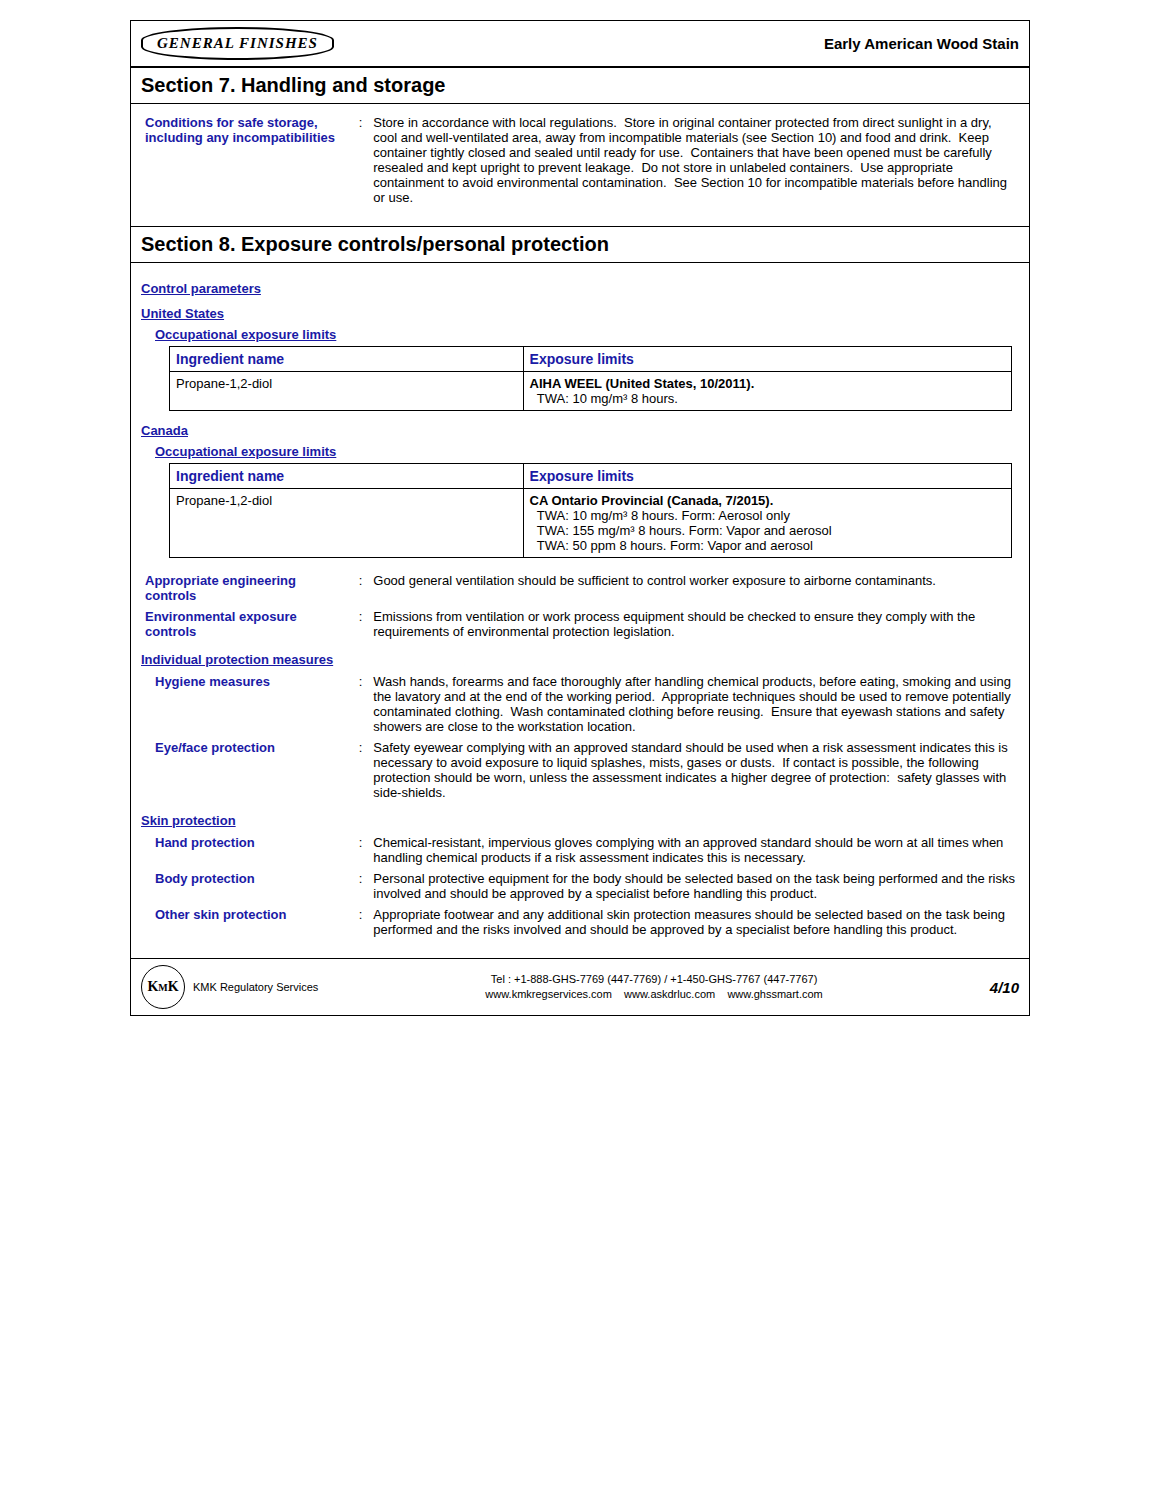GENERAL FINISHES
Early American Wood Stain
Section 7. Handling and storage
| Conditions for safe storage, including any incompatibilities | : | Store in accordance with local regulations. Store in original container protected from direct sunlight in a dry, cool and well-ventilated area, away from incompatible materials (see Section 10) and food and drink. Keep container tightly closed and sealed until ready for use. Containers that have been opened must be carefully resealed and kept upright to prevent leakage. Do not store in unlabeled containers. Use appropriate containment to avoid environmental contamination. See Section 10 for incompatible materials before handling or use. |
Section 8. Exposure controls/personal protection
Control parameters
United States
Occupational exposure limits
| Ingredient name | Exposure limits |
| --- | --- |
| Propane-1,2-diol | AIHA WEEL (United States, 10/2011). TWA: 10 mg/m³ 8 hours. |
Canada
Occupational exposure limits
| Ingredient name | Exposure limits |
| --- | --- |
| Propane-1,2-diol | CA Ontario Provincial (Canada, 7/2015). TWA: 10 mg/m³ 8 hours. Form: Aerosol only TWA: 155 mg/m³ 8 hours. Form: Vapor and aerosol TWA: 50 ppm 8 hours. Form: Vapor and aerosol |
| Appropriate engineering controls | : | Good general ventilation should be sufficient to control worker exposure to airborne contaminants. |
| Environmental exposure controls | : | Emissions from ventilation or work process equipment should be checked to ensure they comply with the requirements of environmental protection legislation. |
Individual protection measures
| Hygiene measures | : | Wash hands, forearms and face thoroughly after handling chemical products, before eating, smoking and using the lavatory and at the end of the working period. Appropriate techniques should be used to remove potentially contaminated clothing. Wash contaminated clothing before reusing. Ensure that eyewash stations and safety showers are close to the workstation location. |
| Eye/face protection | : | Safety eyewear complying with an approved standard should be used when a risk assessment indicates this is necessary to avoid exposure to liquid splashes, mists, gases or dusts. If contact is possible, the following protection should be worn, unless the assessment indicates a higher degree of protection: safety glasses with side-shields. |
Skin protection
| Hand protection | : | Chemical-resistant, impervious gloves complying with an approved standard should be worn at all times when handling chemical products if a risk assessment indicates this is necessary. |
| Body protection | : | Personal protective equipment for the body should be selected based on the task being performed and the risks involved and should be approved by a specialist before handling this product. |
| Other skin protection | : | Appropriate footwear and any additional skin protection measures should be selected based on the task being performed and the risks involved and should be approved by a specialist before handling this product. |
KMK
KMK Regulatory Services
Tel : +1-888-GHS-7769 (447-7769) / +1-450-GHS-7767 (447-7767)
www.kmkregservices.com www.askdrluc.com www.ghssmart.com
4/10